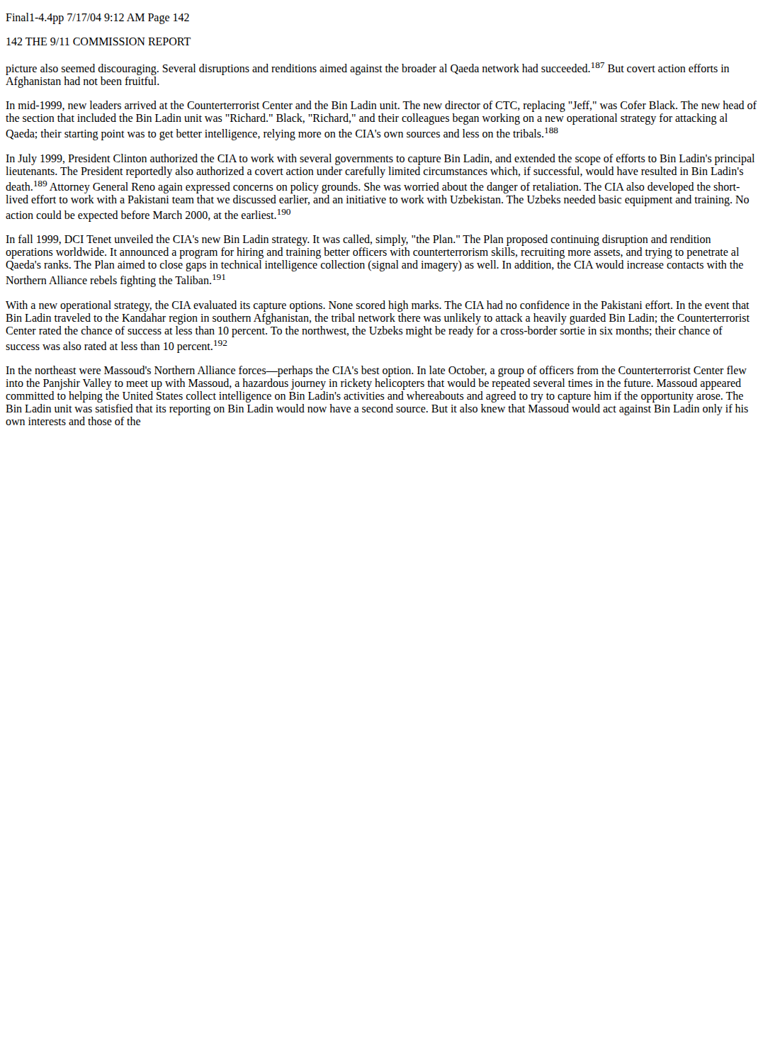Final1-4.4pp 7/17/04 9:12 AM Page 142
142 THE 9/11 COMMISSION REPORT
picture also seemed discouraging. Several disruptions and renditions aimed against the broader al Qaeda network had succeeded.187 But covert action efforts in Afghanistan had not been fruitful.
In mid-1999, new leaders arrived at the Counterterrorist Center and the Bin Ladin unit. The new director of CTC, replacing "Jeff," was Cofer Black. The new head of the section that included the Bin Ladin unit was "Richard." Black, "Richard," and their colleagues began working on a new operational strategy for attacking al Qaeda; their starting point was to get better intelligence, relying more on the CIA's own sources and less on the tribals.188
In July 1999, President Clinton authorized the CIA to work with several governments to capture Bin Ladin, and extended the scope of efforts to Bin Ladin's principal lieutenants. The President reportedly also authorized a covert action under carefully limited circumstances which, if successful, would have resulted in Bin Ladin's death.189 Attorney General Reno again expressed concerns on policy grounds. She was worried about the danger of retaliation. The CIA also developed the short-lived effort to work with a Pakistani team that we discussed earlier, and an initiative to work with Uzbekistan. The Uzbeks needed basic equipment and training. No action could be expected before March 2000, at the earliest.190
In fall 1999, DCI Tenet unveiled the CIA's new Bin Ladin strategy. It was called, simply, "the Plan." The Plan proposed continuing disruption and rendition operations worldwide. It announced a program for hiring and training better officers with counterterrorism skills, recruiting more assets, and trying to penetrate al Qaeda's ranks. The Plan aimed to close gaps in technical intelligence collection (signal and imagery) as well. In addition, the CIA would increase contacts with the Northern Alliance rebels fighting the Taliban.191
With a new operational strategy, the CIA evaluated its capture options. None scored high marks. The CIA had no confidence in the Pakistani effort. In the event that Bin Ladin traveled to the Kandahar region in southern Afghanistan, the tribal network there was unlikely to attack a heavily guarded Bin Ladin; the Counterterrorist Center rated the chance of success at less than 10 percent. To the northwest, the Uzbeks might be ready for a cross-border sortie in six months; their chance of success was also rated at less than 10 percent.192
In the northeast were Massoud's Northern Alliance forces—perhaps the CIA's best option. In late October, a group of officers from the Counterterrorist Center flew into the Panjshir Valley to meet up with Massoud, a hazardous journey in rickety helicopters that would be repeated several times in the future. Massoud appeared committed to helping the United States collect intelligence on Bin Ladin's activities and whereabouts and agreed to try to capture him if the opportunity arose. The Bin Ladin unit was satisfied that its reporting on Bin Ladin would now have a second source. But it also knew that Massoud would act against Bin Ladin only if his own interests and those of the